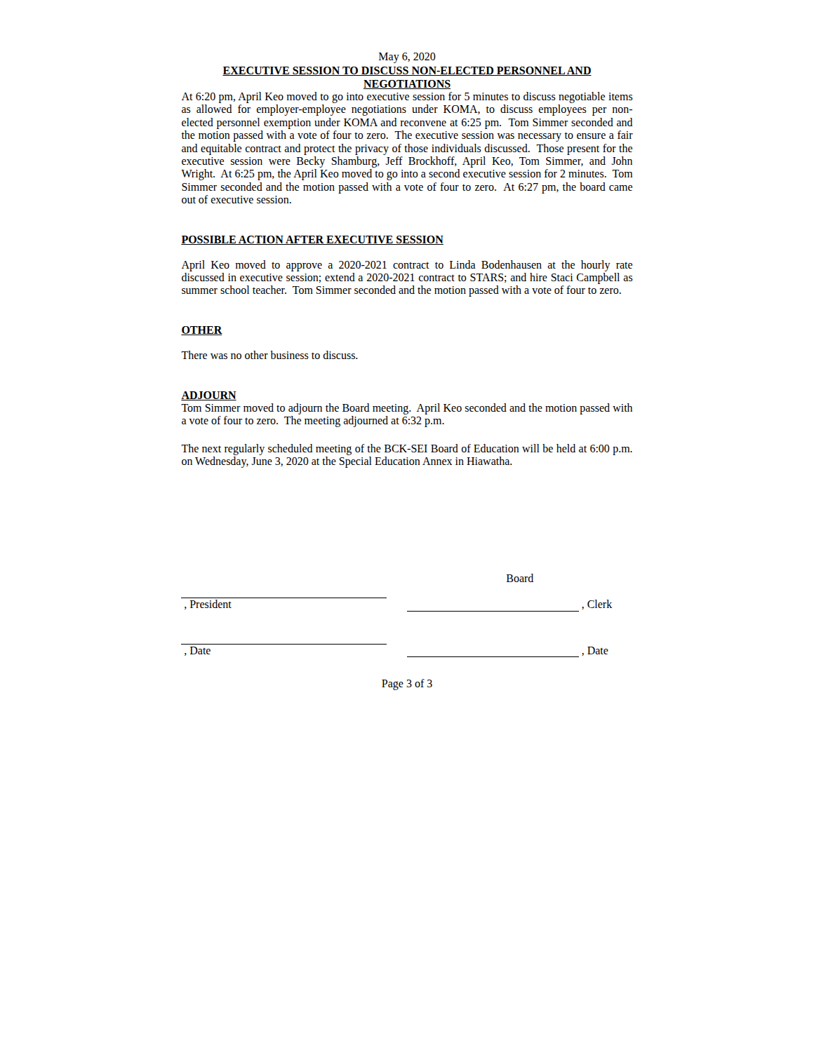May 6, 2020
EXECUTIVE SESSION TO DISCUSS NON-ELECTED PERSONNEL AND NEGOTIATIONS
At 6:20 pm, April Keo moved to go into executive session for 5 minutes to discuss negotiable items as allowed for employer-employee negotiations under KOMA, to discuss employees per non-elected personnel exemption under KOMA and reconvene at 6:25 pm. Tom Simmer seconded and the motion passed with a vote of four to zero. The executive session was necessary to ensure a fair and equitable contract and protect the privacy of those individuals discussed. Those present for the executive session were Becky Shamburg, Jeff Brockhoff, April Keo, Tom Simmer, and John Wright. At 6:25 pm, the April Keo moved to go into a second executive session for 2 minutes. Tom Simmer seconded and the motion passed with a vote of four to zero. At 6:27 pm, the board came out of executive session.
POSSIBLE ACTION AFTER EXECUTIVE SESSION
April Keo moved to approve a 2020-2021 contract to Linda Bodenhausen at the hourly rate discussed in executive session; extend a 2020-2021 contract to STARS; and hire Staci Campbell as summer school teacher. Tom Simmer seconded and the motion passed with a vote of four to zero.
OTHER
There was no other business to discuss.
ADJOURN
Tom Simmer moved to adjourn the Board meeting. April Keo seconded and the motion passed with a vote of four to zero. The meeting adjourned at 6:32 p.m.
The next regularly scheduled meeting of the BCK-SEI Board of Education will be held at 6:00 p.m. on Wednesday, June 3, 2020 at the Special Education Annex in Hiawatha.
| | Board |
| , President | , Clerk |
| , Date | , Date |
Page 3 of 3